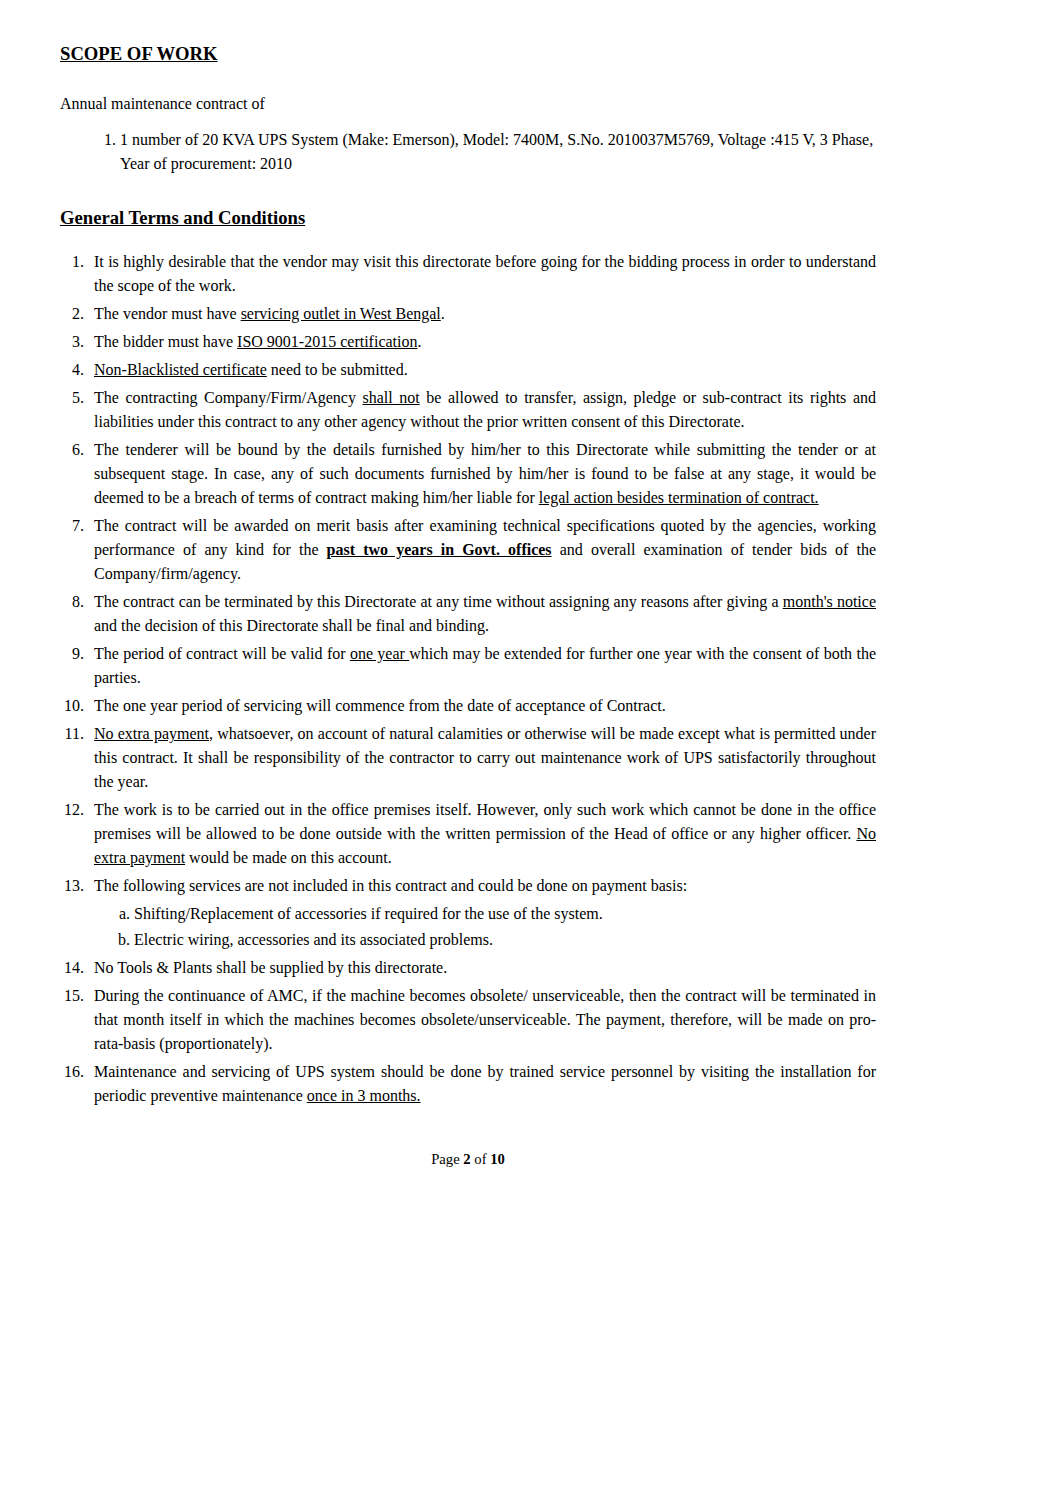SCOPE OF WORK
Annual maintenance contract of
1 number of 20 KVA UPS System (Make: Emerson), Model: 7400M, S.No. 2010037M5769, Voltage :415 V, 3 Phase, Year of procurement: 2010
General Terms and Conditions
It is highly desirable that the vendor may visit this directorate before going for the bidding process in order to understand the scope of the work.
The vendor must have servicing outlet in West Bengal.
The bidder must have ISO 9001-2015 certification.
Non-Blacklisted certificate need to be submitted.
The contracting Company/Firm/Agency shall not be allowed to transfer, assign, pledge or sub-contract its rights and liabilities under this contract to any other agency without the prior written consent of this Directorate.
The tenderer will be bound by the details furnished by him/her to this Directorate while submitting the tender or at subsequent stage. In case, any of such documents furnished by him/her is found to be false at any stage, it would be deemed to be a breach of terms of contract making him/her liable for legal action besides termination of contract.
The contract will be awarded on merit basis after examining technical specifications quoted by the agencies, working performance of any kind for the past two years in Govt. offices and overall examination of tender bids of the Company/firm/agency.
The contract can be terminated by this Directorate at any time without assigning any reasons after giving a month's notice and the decision of this Directorate shall be final and binding.
The period of contract will be valid for one year which may be extended for further one year with the consent of both the parties.
The one year period of servicing will commence from the date of acceptance of Contract.
No extra payment, whatsoever, on account of natural calamities or otherwise will be made except what is permitted under this contract. It shall be responsibility of the contractor to carry out maintenance work of UPS satisfactorily throughout the year.
The work is to be carried out in the office premises itself. However, only such work which cannot be done in the office premises will be allowed to be done outside with the written permission of the Head of office or any higher officer. No extra payment would be made on this account.
The following services are not included in this contract and could be done on payment basis:
Shifting/Replacement of accessories if required for the use of the system.
Electric wiring, accessories and its associated problems.
No Tools & Plants shall be supplied by this directorate.
During the continuance of AMC, if the machine becomes obsolete/ unserviceable, then the contract will be terminated in that month itself in which the machines becomes obsolete/unserviceable. The payment, therefore, will be made on pro-rata-basis (proportionately).
Maintenance and servicing of UPS system should be done by trained service personnel by visiting the installation for periodic preventive maintenance once in 3 months.
Page 2 of 10